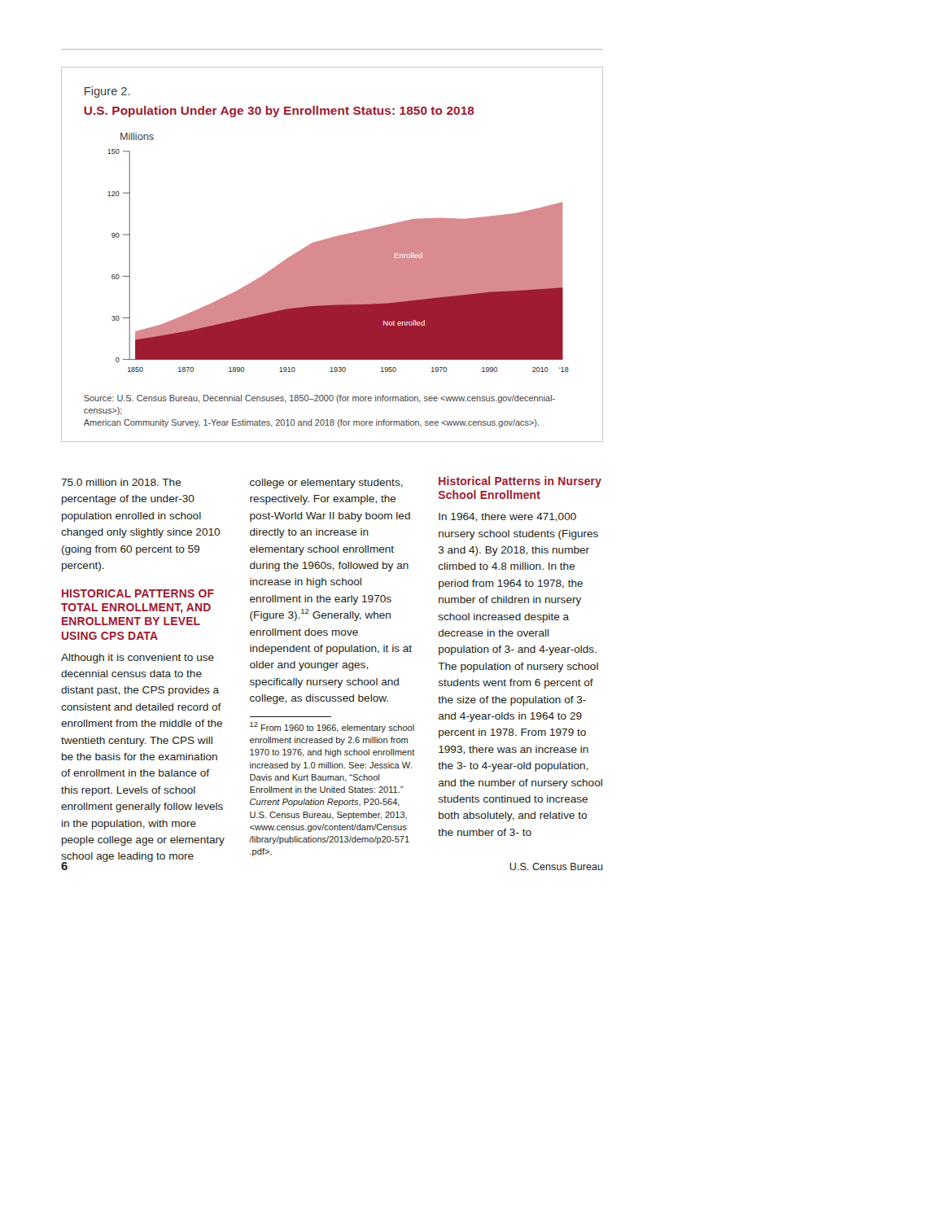Figure 2.
U.S. Population Under Age 30 by Enrollment Status: 1850 to 2018
Millions
150 120 90 60 30 0 Enrolled Not enrolled 1850 1870 1890 1910 1930 1950 1970 1990 2010 ‘18
Source: U.S. Census Bureau, Decennial Censuses, 1850–2000 (for more information, see <www.census.gov/decennial-census>);
American Community Survey, 1-Year Estimates, 2010 and 2018 (for more information, see <www.census.gov/acs>).
75.0 million in 2018. The percentage of the under-30 population enrolled in school changed only slightly since 2010 (going from 60 percent to 59 percent).
Historical Patterns of Total Enrollment, and Enrollment by Level Using CPS Data
Although it is convenient to use decennial census data to the distant past, the CPS provides a consistent and detailed record of enrollment from the middle of the twentieth century. The CPS will be the basis for the examination of enrollment in the balance of this report. Levels of school enrollment generally follow levels in the population, with more people college age or elementary school age leading to more college or elementary students, respectively. For example, the post-World War II baby boom led directly to an increase in elementary school enrollment during the 1960s, followed by an increase in high school enrollment in the early 1970s (Figure 3).12 Generally, when enrollment does move independent of population, it is at older and younger ages, specifically nursery school and college, as discussed below.
12 From 1960 to 1966, elementary school enrollment increased by 2.6 million from 1970 to 1976, and high school enrollment increased by 1.0 million. See: Jessica W. Davis and Kurt Bauman, “School Enrollment in the United States: 2011.” Current Population Reports, P20-564, U.S. Census Bureau, September, 2013, <www.census.gov/content/dam/Census /library/publications/2013/demo/p20-571 .pdf>.
Historical Patterns in Nursery School Enrollment
In 1964, there were 471,000 nursery school students (Figures 3 and 4). By 2018, this number climbed to 4.8 million. In the period from 1964 to 1978, the number of children in nursery school increased despite a decrease in the overall population of 3- and 4-year-olds. The population of nursery school students went from 6 percent of the size of the population of 3- and 4-year-olds in 1964 to 29 percent in 1978. From 1979 to 1993, there was an increase in the 3- to 4-year-old population, and the number of nursery school students continued to increase both absolutely, and relative to the number of 3- to
6 U.S. Census Bureau